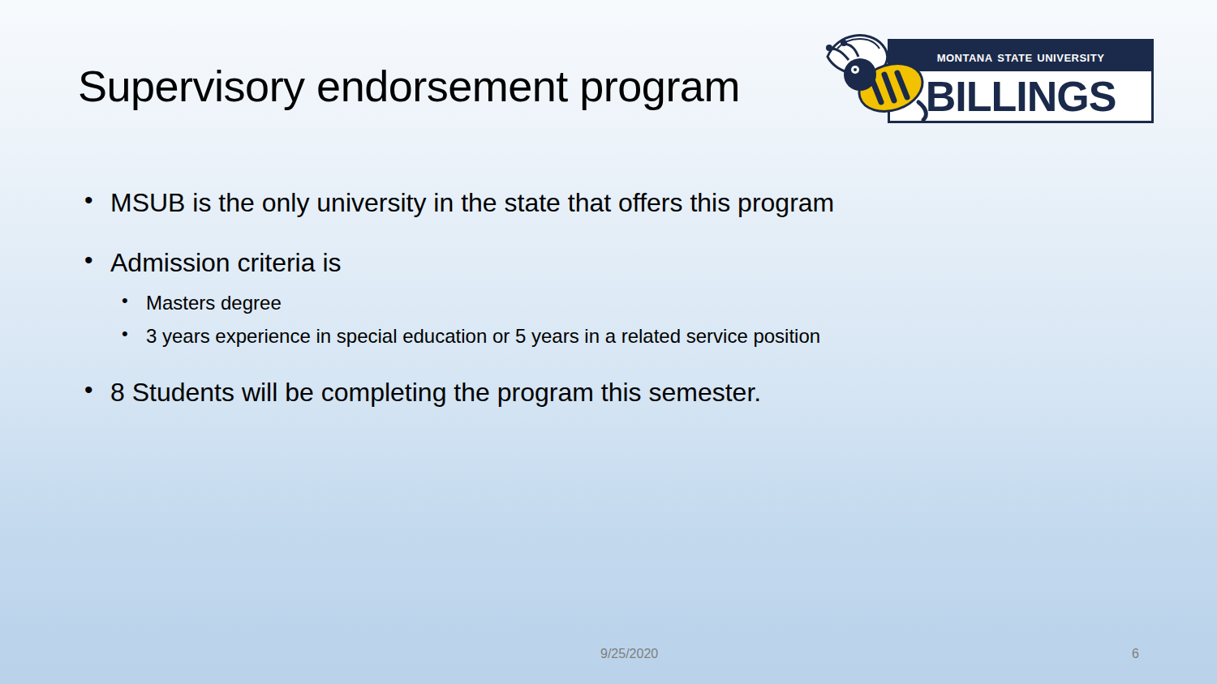Supervisory endorsement program
montana state university
BILLINGS
MSUB is the only university in the state that offers this program
Admission criteria is
Masters degree
3 years experience in special education or 5 years in a related service position
8 Students will be completing the program this semester.
9/25/2020
6